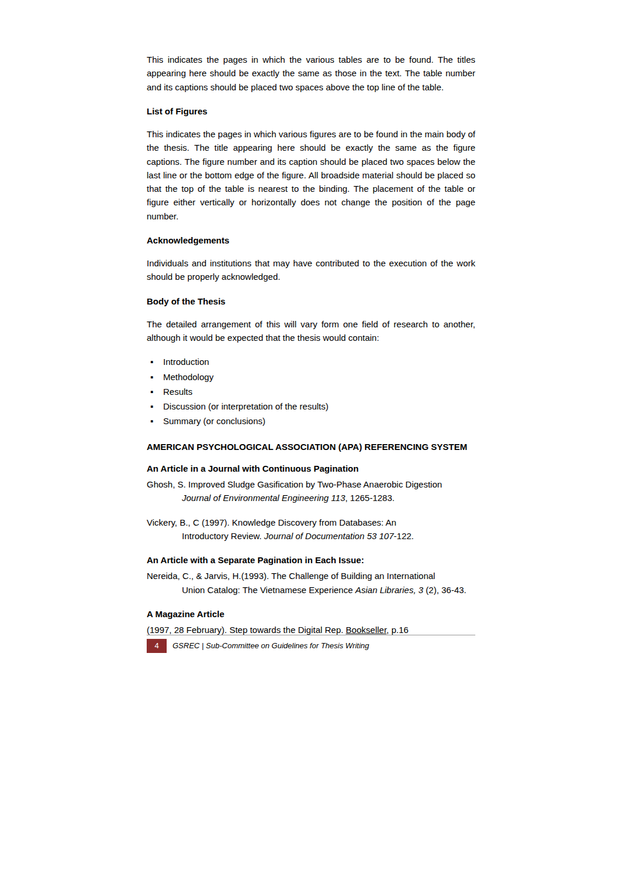This indicates the pages in which the various tables are to be found. The titles appearing here should be exactly the same as those in the text. The table number and its captions should be placed two spaces above the top line of the table.
List of Figures
This indicates the pages in which various figures are to be found in the main body of the thesis. The title appearing here should be exactly the same as the figure captions. The figure number and its caption should be placed two spaces below the last line or the bottom edge of the figure. All broadside material should be placed so that the top of the table is nearest to the binding. The placement of the table or figure either vertically or horizontally does not change the position of the page number.
Acknowledgements
Individuals and institutions that may have contributed to the execution of the work should be properly acknowledged.
Body of the Thesis
The detailed arrangement of this will vary form one field of research to another, although it would be expected that the thesis would contain:
Introduction
Methodology
Results
Discussion (or interpretation of the results)
Summary (or conclusions)
AMERICAN PSYCHOLOGICAL ASSOCIATION (APA) REFERENCING SYSTEM
An Article in a Journal with Continuous Pagination
Ghosh, S. Improved Sludge Gasification by Two-Phase Anaerobic Digestion Journal of Environmental Engineering 113, 1265-1283.
Vickery, B., C (1997). Knowledge Discovery from Databases: An Introductory Review. Journal of Documentation 53 107-122.
An Article with a Separate Pagination in Each Issue:
Nereida, C., & Jarvis, H.(1993). The Challenge of Building an International Union Catalog: The Vietnamese Experience Asian Libraries, 3 (2), 36-43.
A Magazine Article
(1997, 28 February). Step towards the Digital Rep. Bookseller, p.16
4 GSREC | Sub-Committee on Guidelines for Thesis Writing